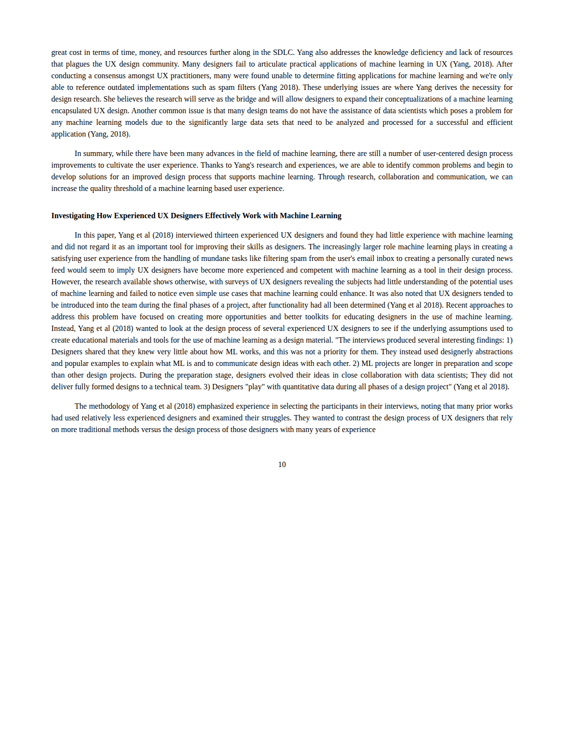great cost in terms of time, money, and resources further along in the SDLC. Yang also addresses the knowledge deficiency and lack of resources that plagues the UX design community. Many designers fail to articulate practical applications of machine learning in UX (Yang, 2018). After conducting a consensus amongst UX practitioners, many were found unable to determine fitting applications for machine learning and we're only able to reference outdated implementations such as spam filters (Yang 2018). These underlying issues are where Yang derives the necessity for design research. She believes the research will serve as the bridge and will allow designers to expand their conceptualizations of a machine learning encapsulated UX design. Another common issue is that many design teams do not have the assistance of data scientists which poses a problem for any machine learning models due to the significantly large data sets that need to be analyzed and processed for a successful and efficient application (Yang, 2018).
In summary, while there have been many advances in the field of machine learning, there are still a number of user-centered design process improvements to cultivate the user experience. Thanks to Yang's research and experiences, we are able to identify common problems and begin to develop solutions for an improved design process that supports machine learning. Through research, collaboration and communication, we can increase the quality threshold of a machine learning based user experience.
Investigating How Experienced UX Designers Effectively Work with Machine Learning
In this paper, Yang et al (2018) interviewed thirteen experienced UX designers and found they had little experience with machine learning and did not regard it as an important tool for improving their skills as designers. The increasingly larger role machine learning plays in creating a satisfying user experience from the handling of mundane tasks like filtering spam from the user's email inbox to creating a personally curated news feed would seem to imply UX designers have become more experienced and competent with machine learning as a tool in their design process. However, the research available shows otherwise, with surveys of UX designers revealing the subjects had little understanding of the potential uses of machine learning and failed to notice even simple use cases that machine learning could enhance. It was also noted that UX designers tended to be introduced into the team during the final phases of a project, after functionality had all been determined (Yang et al 2018). Recent approaches to address this problem have focused on creating more opportunities and better toolkits for educating designers in the use of machine learning. Instead, Yang et al (2018) wanted to look at the design process of several experienced UX designers to see if the underlying assumptions used to create educational materials and tools for the use of machine learning as a design material. "The interviews produced several interesting findings: 1) Designers shared that they knew very little about how ML works, and this was not a priority for them. They instead used designerly abstractions and popular examples to explain what ML is and to communicate design ideas with each other. 2) ML projects are longer in preparation and scope than other design projects. During the preparation stage, designers evolved their ideas in close collaboration with data scientists; They did not deliver fully formed designs to a technical team. 3) Designers "play" with quantitative data during all phases of a design project" (Yang et al 2018).
The methodology of Yang et al (2018) emphasized experience in selecting the participants in their interviews, noting that many prior works had used relatively less experienced designers and examined their struggles. They wanted to contrast the design process of UX designers that rely on more traditional methods versus the design process of those designers with many years of experience
10